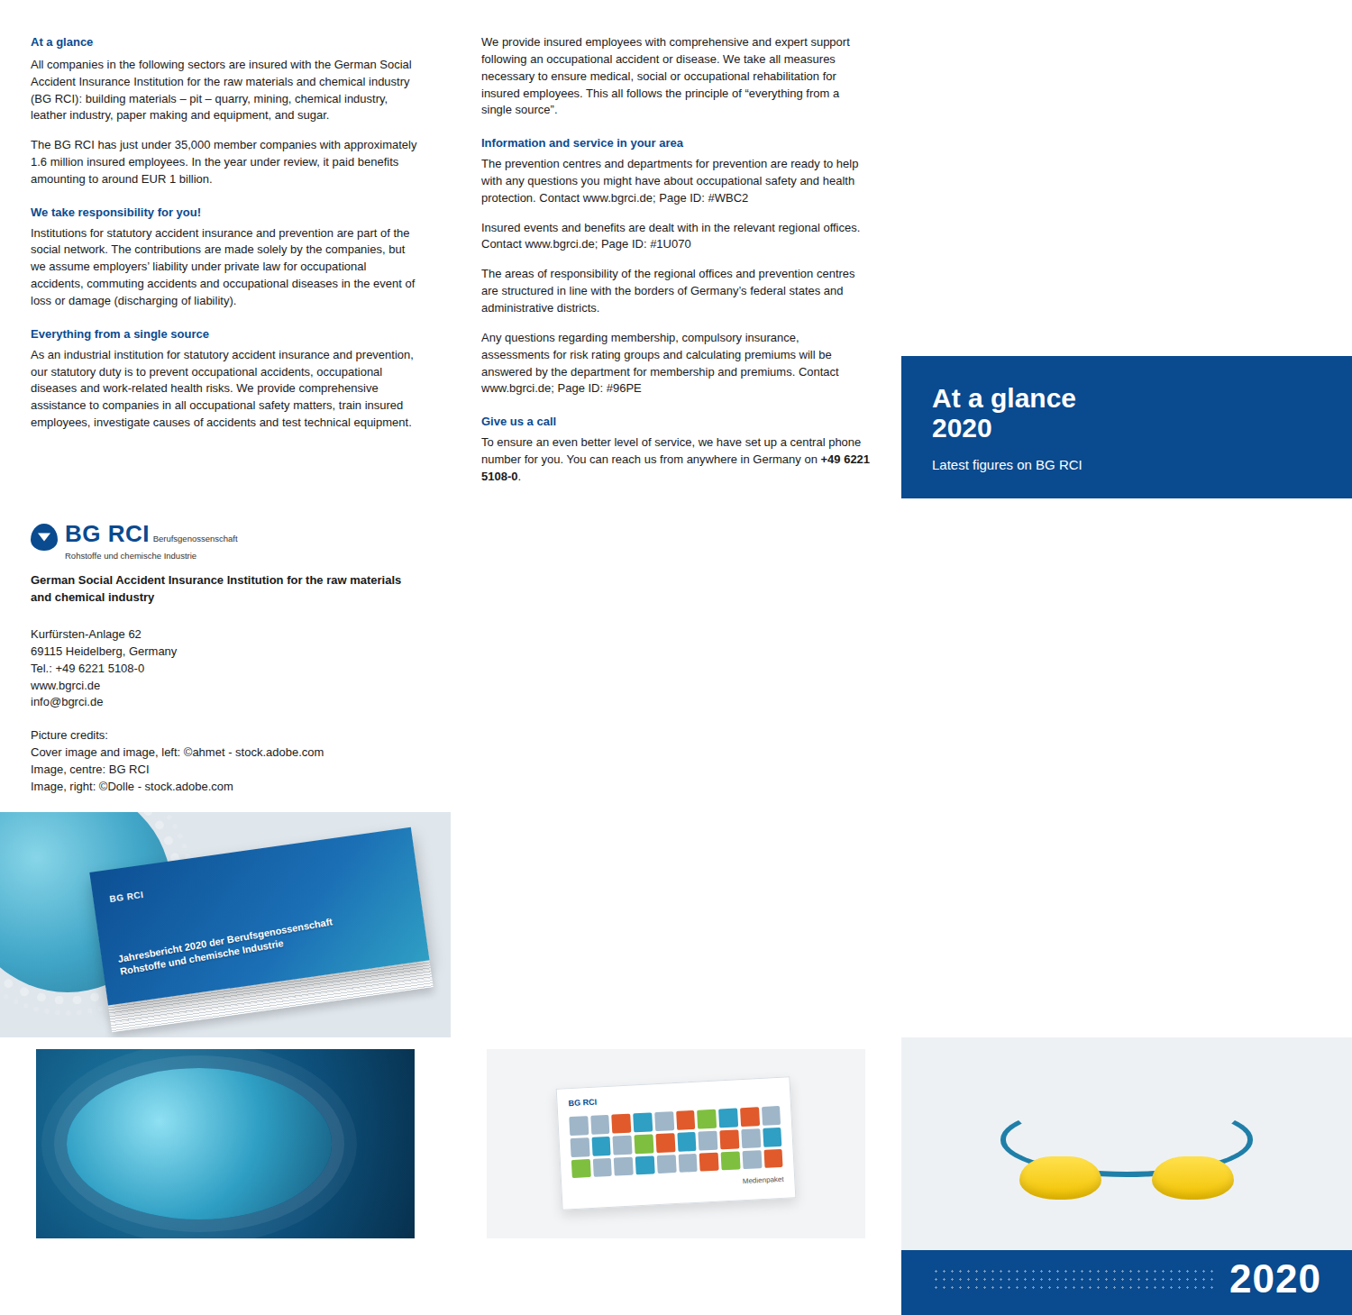At a glance
All companies in the following sectors are insured with the German Social Accident Insurance Institution for the raw materials and chemical industry (BG RCI): building materials – pit – quarry, mining, chemical industry, leather industry, paper making and equipment, and sugar.
The BG RCI has just under 35,000 member companies with approximately 1.6 million insured employees. In the year under review, it paid benefits amounting to around EUR 1 billion.
We take responsibility for you!
Institutions for statutory accident insurance and prevention are part of the social network. The contributions are made solely by the companies, but we assume employers’ liability under private law for occupational accidents, commuting accidents and occupational diseases in the event of loss or damage (discharging of liability).
Everything from a single source
As an industrial institution for statutory accident insurance and prevention, our statutory duty is to prevent occupational accidents, occupational diseases and work-related health risks. We provide comprehensive assistance to companies in all occupational safety matters, train insured employees, investigate causes of accidents and test technical equipment.
We provide insured employees with comprehensive and expert support following an occupational accident or disease. We take all measures necessary to ensure medical, social or occupational rehabilitation for insured employees. This all follows the principle of “everything from a single source”.
Information and service in your area
The prevention centres and departments for prevention are ready to help with any questions you might have about occupational safety and health protection. Contact www.bgrci.de; Page ID: #WBC2
Insured events and benefits are dealt with in the relevant regional offices. Contact www.bgrci.de; Page ID: #1U070
The areas of responsibility of the regional offices and prevention centres are structured in line with the borders of Germany’s federal states and administrative districts.
Any questions regarding membership, compulsory insurance, assessments for risk rating groups and calculating premiums will be answered by the department for membership and premiums. Contact www.bgrci.de; Page ID: #96PE
Give us a call
To ensure an even better level of service, we have set up a central phone number for you. You can reach us from anywhere in Germany on +49 6221 5108-0.
BG RCI Berufsgenossenschaft
Rohstoffe und chemische Industrie
German Social Accident Insurance Institution for the raw materials and chemical industry
Kurfürsten-Anlage 62
69115 Heidelberg, Germany
Tel.: +49 6221 5108-0
www.bgrci.de
info@bgrci.de
Picture credits:
Cover image and image, left: ©ahmet - stock.adobe.com
Image, centre: BG RCI
Image, right: ©Dolle - stock.adobe.com
BG RCI
Jahresbericht 2020 der Berufsgenossenschaft
Rohstoffe und chemische Industrie
BG RCI
Medienpaket
At a glance
2020
Latest figures on BG RCI
2020